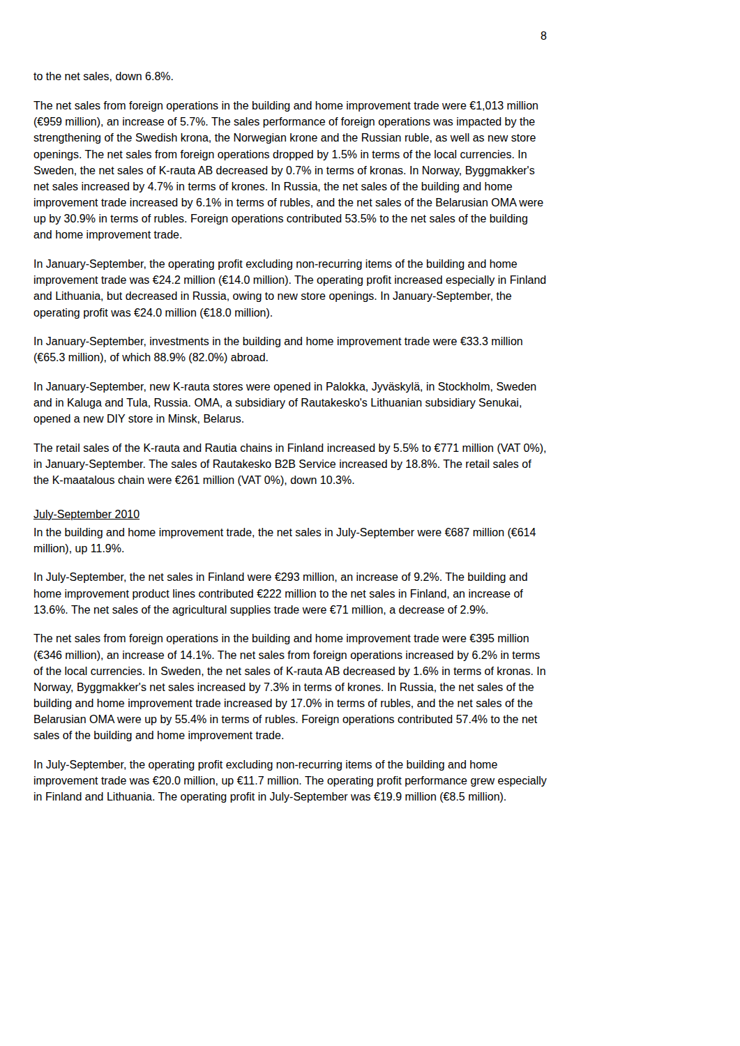8
to the net sales, down 6.8%.
The net sales from foreign operations in the building and home improvement trade were €1,013 million (€959 million), an increase of 5.7%. The sales performance of foreign operations was impacted by the strengthening of the Swedish krona, the Norwegian krone and the Russian ruble, as well as new store openings. The net sales from foreign operations dropped by 1.5% in terms of the local currencies. In Sweden, the net sales of K-rauta AB decreased by 0.7% in terms of kronas. In Norway, Byggmakker's net sales increased by 4.7% in terms of krones. In Russia, the net sales of the building and home improvement trade increased by 6.1% in terms of rubles, and the net sales of the Belarusian OMA were up by 30.9% in terms of rubles. Foreign operations contributed 53.5% to the net sales of the building and home improvement trade.
In January-September, the operating profit excluding non-recurring items of the building and home improvement trade was €24.2 million (€14.0 million). The operating profit increased especially in Finland and Lithuania, but decreased in Russia, owing to new store openings. In January-September, the operating profit was €24.0 million (€18.0 million).
In January-September, investments in the building and home improvement trade were €33.3 million (€65.3 million), of which 88.9% (82.0%) abroad.
In January-September, new K-rauta stores were opened in Palokka, Jyväskylä, in Stockholm, Sweden and in Kaluga and Tula, Russia. OMA, a subsidiary of Rautakesko's Lithuanian subsidiary Senukai, opened a new DIY store in Minsk, Belarus.
The retail sales of the K-rauta and Rautia chains in Finland increased by 5.5% to €771 million (VAT 0%), in January-September. The sales of Rautakesko B2B Service increased by 18.8%. The retail sales of the K-maatalous chain were €261 million (VAT 0%), down 10.3%.
July-September 2010
In the building and home improvement trade, the net sales in July-September were €687 million (€614 million), up 11.9%.
In July-September, the net sales in Finland were €293 million, an increase of 9.2%. The building and home improvement product lines contributed €222 million to the net sales in Finland, an increase of 13.6%. The net sales of the agricultural supplies trade were €71 million, a decrease of 2.9%.
The net sales from foreign operations in the building and home improvement trade were €395 million (€346 million), an increase of 14.1%. The net sales from foreign operations increased by 6.2% in terms of the local currencies. In Sweden, the net sales of K-rauta AB decreased by 1.6% in terms of kronas. In Norway, Byggmakker's net sales increased by 7.3% in terms of krones. In Russia, the net sales of the building and home improvement trade increased by 17.0% in terms of rubles, and the net sales of the Belarusian OMA were up by 55.4% in terms of rubles. Foreign operations contributed 57.4% to the net sales of the building and home improvement trade.
In July-September, the operating profit excluding non-recurring items of the building and home improvement trade was €20.0 million, up €11.7 million. The operating profit performance grew especially in Finland and Lithuania. The operating profit in July-September was €19.9 million (€8.5 million).